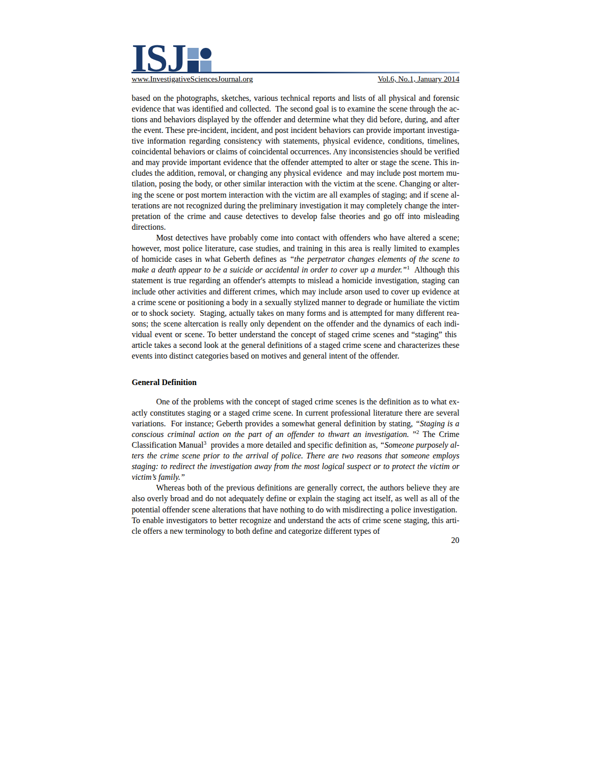ISJ
www.InvestigativeSciencesJournal.org Vol.6, No.1, January 2014
based on the photographs, sketches, various technical reports and lists of all physical and forensic evidence that was identified and collected. The second goal is to examine the scene through the actions and behaviors displayed by the offender and determine what they did before, during, and after the event. These pre-incident, incident, and post incident behaviors can provide important investigative information regarding consistency with statements, physical evidence, conditions, timelines, coincidental behaviors or claims of coincidental occurrences. Any inconsistencies should be verified and may provide important evidence that the offender attempted to alter or stage the scene. This includes the addition, removal, or changing any physical evidence and may include post mortem mutilation, posing the body, or other similar interaction with the victim at the scene. Changing or altering the scene or post mortem interaction with the victim are all examples of staging; and if scene alterations are not recognized during the preliminary investigation it may completely change the interpretation of the crime and cause detectives to develop false theories and go off into misleading directions.
Most detectives have probably come into contact with offenders who have altered a scene; however, most police literature, case studies, and training in this area is really limited to examples of homicide cases in what Geberth defines as “the perpetrator changes elements of the scene to make a death appear to be a suicide or accidental in order to cover up a murder.”1 Although this statement is true regarding an offender's attempts to mislead a homicide investigation, staging can include other activities and different crimes, which may include arson used to cover up evidence at a crime scene or positioning a body in a sexually stylized manner to degrade or humiliate the victim or to shock society. Staging, actually takes on many forms and is attempted for many different reasons; the scene altercation is really only dependent on the offender and the dynamics of each individual event or scene. To better understand the concept of staged crime scenes and “staging” this article takes a second look at the general definitions of a staged crime scene and characterizes these events into distinct categories based on motives and general intent of the offender.
General Definition
One of the problems with the concept of staged crime scenes is the definition as to what exactly constitutes staging or a staged crime scene. In current professional literature there are several variations. For instance; Geberth provides a somewhat general definition by stating, “Staging is a conscious criminal action on the part of an offender to thwart an investigation. ”2 The Crime Classification Manual3 provides a more detailed and specific definition as, “Someone purposely alters the crime scene prior to the arrival of police. There are two reasons that someone employs staging: to redirect the investigation away from the most logical suspect or to protect the victim or victim’s family.”
Whereas both of the previous definitions are generally correct, the authors believe they are also overly broad and do not adequately define or explain the staging act itself, as well as all of the potential offender scene alterations that have nothing to do with misdirecting a police investigation. To enable investigators to better recognize and understand the acts of crime scene staging, this article offers a new terminology to both define and categorize different types of
20